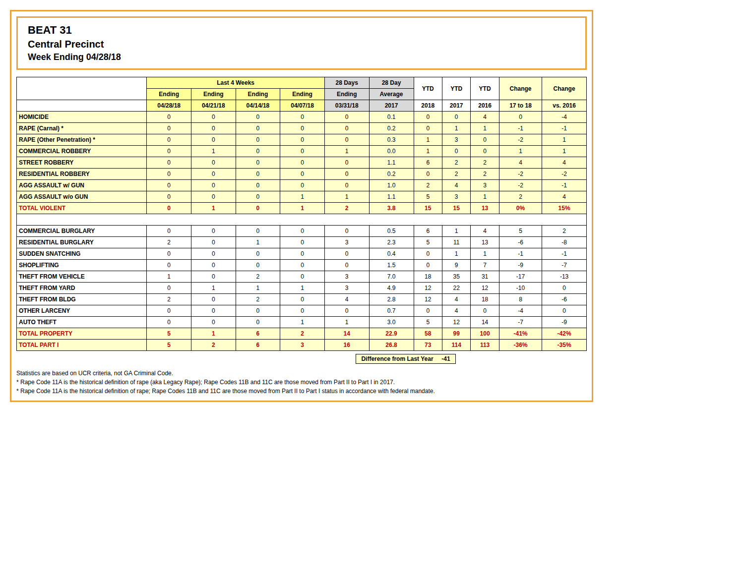BEAT 31
Central Precinct
Week Ending 04/28/18
| | Last 4 Weeks | 28 Days | 28 Day | YTD | YTD | YTD | Change | Change |
| --- | --- | --- | --- | --- | --- | --- | --- | --- |
| Ending | Ending | Ending | Ending | Ending | Average |
| | 04/28/18 | 04/21/18 | 04/14/18 | 04/07/18 | 03/31/18 | 2017 | 2018 | 2017 | 2016 | 17 to 18 | vs. 2016 |
| HOMICIDE | 0 | 0 | 0 | 0 | 0 | 0.1 | 0 | 0 | 4 | 0 | -4 |
| RAPE (Carnal) * | 0 | 0 | 0 | 0 | 0 | 0.2 | 0 | 1 | 1 | -1 | -1 |
| RAPE (Other Penetration) * | 0 | 0 | 0 | 0 | 0 | 0.3 | 1 | 3 | 0 | -2 | 1 |
| COMMERCIAL ROBBERY | 0 | 1 | 0 | 0 | 1 | 0.0 | 1 | 0 | 0 | 1 | 1 |
| STREET ROBBERY | 0 | 0 | 0 | 0 | 0 | 1.1 | 6 | 2 | 2 | 4 | 4 |
| RESIDENTIAL ROBBERY | 0 | 0 | 0 | 0 | 0 | 0.2 | 0 | 2 | 2 | -2 | -2 |
| AGG ASSAULT w/ GUN | 0 | 0 | 0 | 0 | 0 | 1.0 | 2 | 4 | 3 | -2 | -1 |
| AGG ASSAULT w/o GUN | 0 | 0 | 0 | 1 | 1 | 1.1 | 5 | 3 | 1 | 2 | 4 |
| TOTAL VIOLENT | 0 | 1 | 0 | 1 | 2 | 3.8 | 15 | 15 | 13 | 0% | 15% |
| COMMERCIAL BURGLARY | 0 | 0 | 0 | 0 | 0 | 0.5 | 6 | 1 | 4 | 5 | 2 |
| RESIDENTIAL BURGLARY | 2 | 0 | 1 | 0 | 3 | 2.3 | 5 | 11 | 13 | -6 | -8 |
| SUDDEN SNATCHING | 0 | 0 | 0 | 0 | 0 | 0.4 | 0 | 1 | 1 | -1 | -1 |
| SHOPLIFTING | 0 | 0 | 0 | 0 | 0 | 1.5 | 0 | 9 | 7 | -9 | -7 |
| THEFT FROM VEHICLE | 1 | 0 | 2 | 0 | 3 | 7.0 | 18 | 35 | 31 | -17 | -13 |
| THEFT FROM YARD | 0 | 1 | 1 | 1 | 3 | 4.9 | 12 | 22 | 12 | -10 | 0 |
| THEFT FROM BLDG | 2 | 0 | 2 | 0 | 4 | 2.8 | 12 | 4 | 18 | 8 | -6 |
| OTHER LARCENY | 0 | 0 | 0 | 0 | 0 | 0.7 | 0 | 4 | 0 | -4 | 0 |
| AUTO THEFT | 0 | 0 | 0 | 1 | 1 | 3.0 | 5 | 12 | 14 | -7 | -9 |
| TOTAL PROPERTY | 5 | 1 | 6 | 2 | 14 | 22.9 | 58 | 99 | 100 | -41% | -42% |
| TOTAL PART I | 5 | 2 | 6 | 3 | 16 | 26.8 | 73 | 114 | 113 | -36% | -35% |
Difference from Last Year -41
Statistics are based on UCR criteria, not GA Criminal Code.
* Rape Code 11A is the historical definition of rape (aka Legacy Rape); Rape Codes 11B and 11C are those moved from Part II to Part I in 2017.
* Rape Code 11A is the historical definition of rape; Rape Codes 11B and 11C are those moved from Part II to Part I status in accordance with federal mandate.